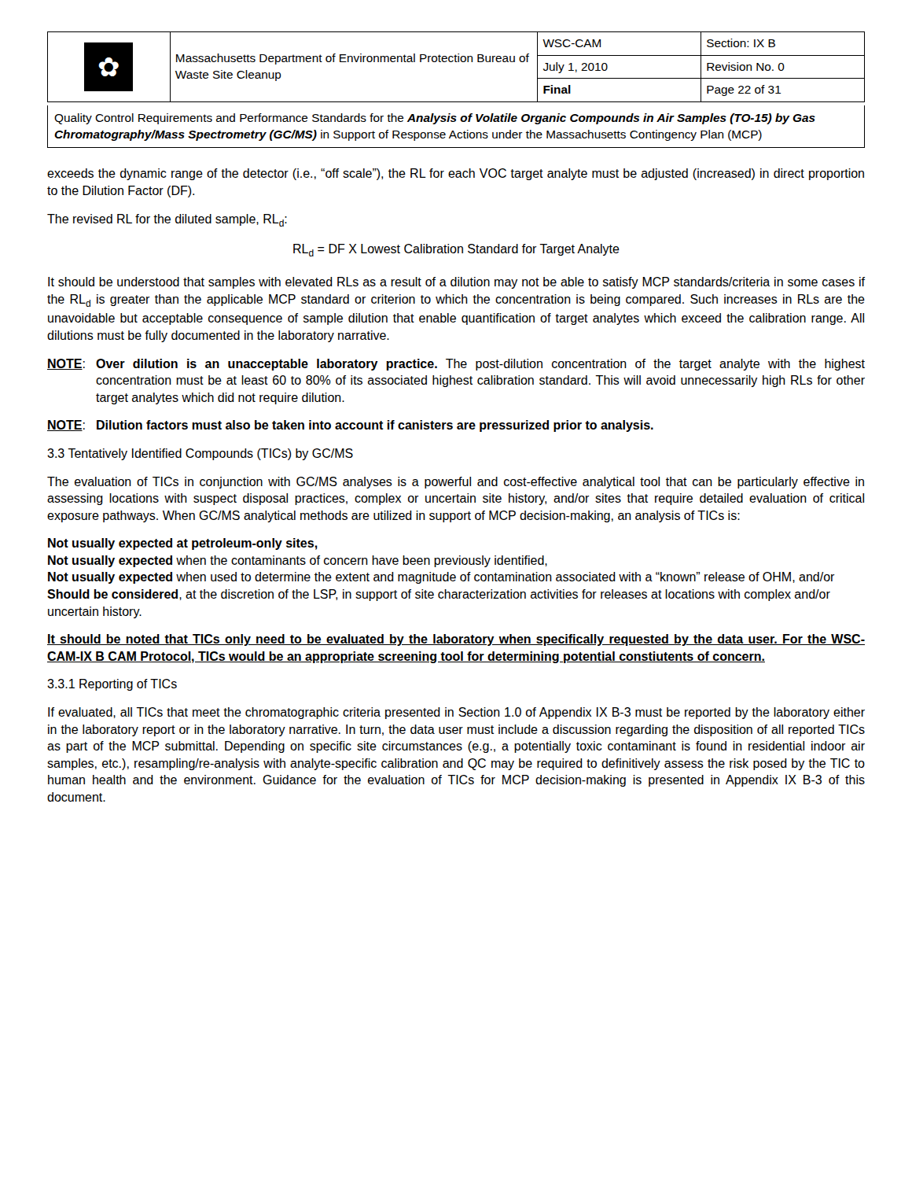| ✿ | Massachusetts Department of Environmental Protection Bureau of Waste Site Cleanup | WSC-CAM | Section: IX B |
| July 1, 2010 | Revision No. 0 |
| Final | Page 22 of 31 |
Quality Control Requirements and Performance Standards for the Analysis of Volatile Organic Compounds in Air Samples (TO-15) by Gas Chromatography/Mass Spectrometry (GC/MS) in Support of Response Actions under the Massachusetts Contingency Plan (MCP)
exceeds the dynamic range of the detector (i.e., “off scale”), the RL for each VOC target analyte must be adjusted (increased) in direct proportion to the Dilution Factor (DF).
The revised RL for the diluted sample, RLd:
RLd = DF X Lowest Calibration Standard for Target Analyte
It should be understood that samples with elevated RLs as a result of a dilution may not be able to satisfy MCP standards/criteria in some cases if the RLd is greater than the applicable MCP standard or criterion to which the concentration is being compared. Such increases in RLs are the unavoidable but acceptable consequence of sample dilution that enable quantification of target analytes which exceed the calibration range. All dilutions must be fully documented in the laboratory narrative.
| NOTE : | Over dilution is an unacceptable laboratory practice. The post-dilution concentration of the target analyte with the highest concentration must be at least 60 to 80% of its associated highest calibration standard. This will avoid unnecessarily high RLs for other target analytes which did not require dilution. |
| NOTE : | Dilution factors must also be taken into account if canisters are pressurized prior to analysis. |
3.3 Tentatively Identified Compounds (TICs) by GC/MS
The evaluation of TICs in conjunction with GC/MS analyses is a powerful and cost-effective analytical tool that can be particularly effective in assessing locations with suspect disposal practices, complex or uncertain site history, and/or sites that require detailed evaluation of critical exposure pathways. When GC/MS analytical methods are utilized in support of MCP decision-making, an analysis of TICs is:
Not usually expected at petroleum-only sites,
Not usually expected when the contaminants of concern have been previously identified,
Not usually expected when used to determine the extent and magnitude of contamination associated with a “known” release of OHM, and/or
Should be considered, at the discretion of the LSP, in support of site characterization activities for releases at locations with complex and/or uncertain history.
It should be noted that TICs only need to be evaluated by the laboratory when specifically requested by the data user. For the WSC-CAM-IX B CAM Protocol, TICs would be an appropriate screening tool for determining potential constiutents of concern.
3.3.1 Reporting of TICs
If evaluated, all TICs that meet the chromatographic criteria presented in Section 1.0 of Appendix IX B-3 must be reported by the laboratory either in the laboratory report or in the laboratory narrative. In turn, the data user must include a discussion regarding the disposition of all reported TICs as part of the MCP submittal. Depending on specific site circumstances (e.g., a potentially toxic contaminant is found in residential indoor air samples, etc.), resampling/re-analysis with analyte-specific calibration and QC may be required to definitively assess the risk posed by the TIC to human health and the environment. Guidance for the evaluation of TICs for MCP decision-making is presented in Appendix IX B-3 of this document.